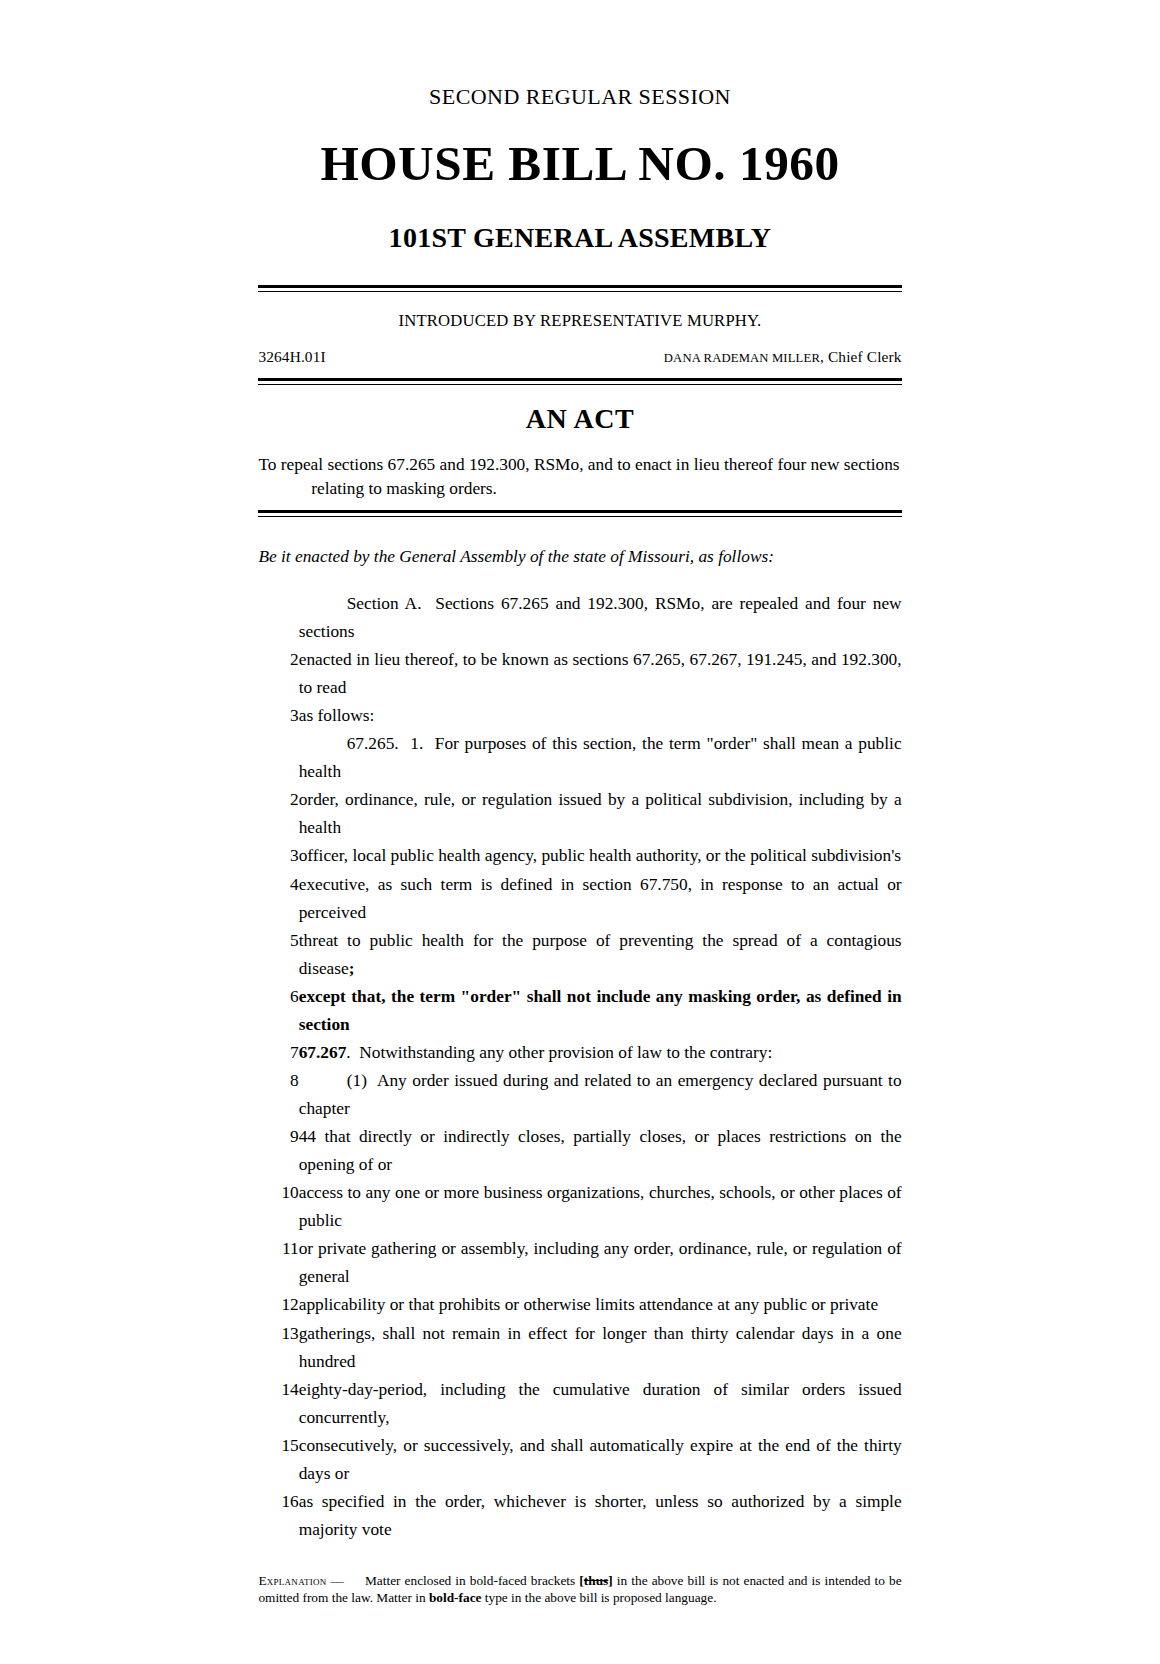SECOND REGULAR SESSION
HOUSE BILL NO. 1960
101ST GENERAL ASSEMBLY
INTRODUCED BY REPRESENTATIVE MURPHY.
3264H.01I DANA RADEMAN MILLER, Chief Clerk
AN ACT
To repeal sections 67.265 and 192.300, RSMo, and to enact in lieu thereof four new sections relating to masking orders.
Be it enacted by the General Assembly of the state of Missouri, as follows:
| | Section A. Sections 67.265 and 192.300, RSMo, are repealed and four new sections |
| 2 | enacted in lieu thereof, to be known as sections 67.265, 67.267, 191.245, and 192.300, to read |
| 3 | as follows: |
| | 67.265. 1. For purposes of this section, the term "order" shall mean a public health |
| 2 | order, ordinance, rule, or regulation issued by a political subdivision, including by a health |
| 3 | officer, local public health agency, public health authority, or the political subdivision's |
| 4 | executive, as such term is defined in section 67.750, in response to an actual or perceived |
| 5 | threat to public health for the purpose of preventing the spread of a contagious disease ; |
| 6 | except that, the term "order" shall not include any masking order, as defined in section |
| 7 | 67.267 . Notwithstanding any other provision of law to the contrary: |
| 8 | (1) Any order issued during and related to an emergency declared pursuant to chapter |
| 9 | 44 that directly or indirectly closes, partially closes, or places restrictions on the opening of or |
| 10 | access to any one or more business organizations, churches, schools, or other places of public |
| 11 | or private gathering or assembly, including any order, ordinance, rule, or regulation of general |
| 12 | applicability or that prohibits or otherwise limits attendance at any public or private |
| 13 | gatherings, shall not remain in effect for longer than thirty calendar days in a one hundred |
| 14 | eighty-day-period, including the cumulative duration of similar orders issued concurrently, |
| 15 | consecutively, or successively, and shall automatically expire at the end of the thirty days or |
| 16 | as specified in the order, whichever is shorter, unless so authorized by a simple majority vote |
Explanation — Matter enclosed in bold-faced brackets [thus] in the above bill is not enacted and is intended to be omitted from the law. Matter in bold-face type in the above bill is proposed language.